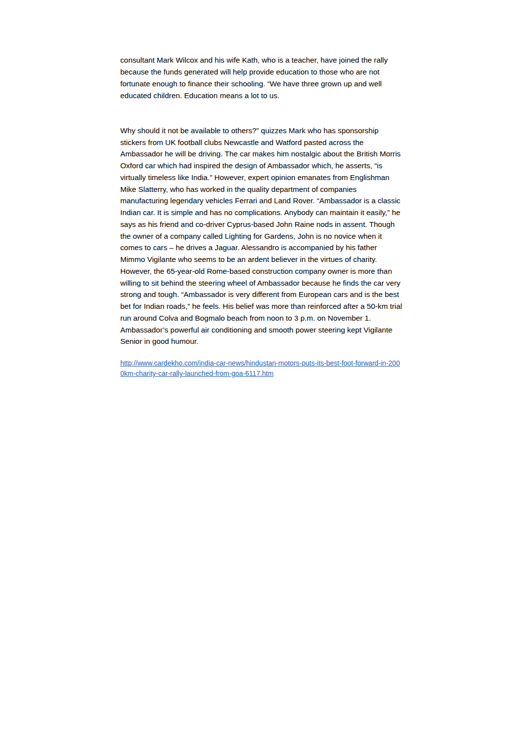consultant Mark Wilcox and his wife Kath, who is a teacher, have joined the rally because the funds generated will help provide education to those who are not fortunate enough to finance their schooling. “We have three grown up and well educated children. Education means a lot to us.
Why should it not be available to others?” quizzes Mark who has sponsorship stickers from UK football clubs Newcastle and Watford pasted across the Ambassador he will be driving. The car makes him nostalgic about the British Morris Oxford car which had inspired the design of Ambassador which, he asserts, “is virtually timeless like India.” However, expert opinion emanates from Englishman Mike Slatterry, who has worked in the quality department of companies manufacturing legendary vehicles Ferrari and Land Rover. “Ambassador is a classic Indian car. It is simple and has no complications. Anybody can maintain it easily,” he says as his friend and co-driver Cyprus-based John Raine nods in assent. Though the owner of a company called Lighting for Gardens, John is no novice when it comes to cars – he drives a Jaguar. Alessandro is accompanied by his father Mimmo Vigilante who seems to be an ardent believer in the virtues of charity. However, the 65-year-old Rome-based construction company owner is more than willing to sit behind the steering wheel of Ambassador because he finds the car very strong and tough. “Ambassador is very different from European cars and is the best bet for Indian roads,” he feels. His belief was more than reinforced after a 50-km trial run around Colva and Bogmalo beach from noon to 3 p.m. on November 1. Ambassador’s powerful air conditioning and smooth power steering kept Vigilante Senior in good humour.
http://www.cardekho.com/india-car-news/hindustan-motors-puts-its-best-foot-forward-in-2000km-charity-car-rally-launched-from-goa-6117.htm